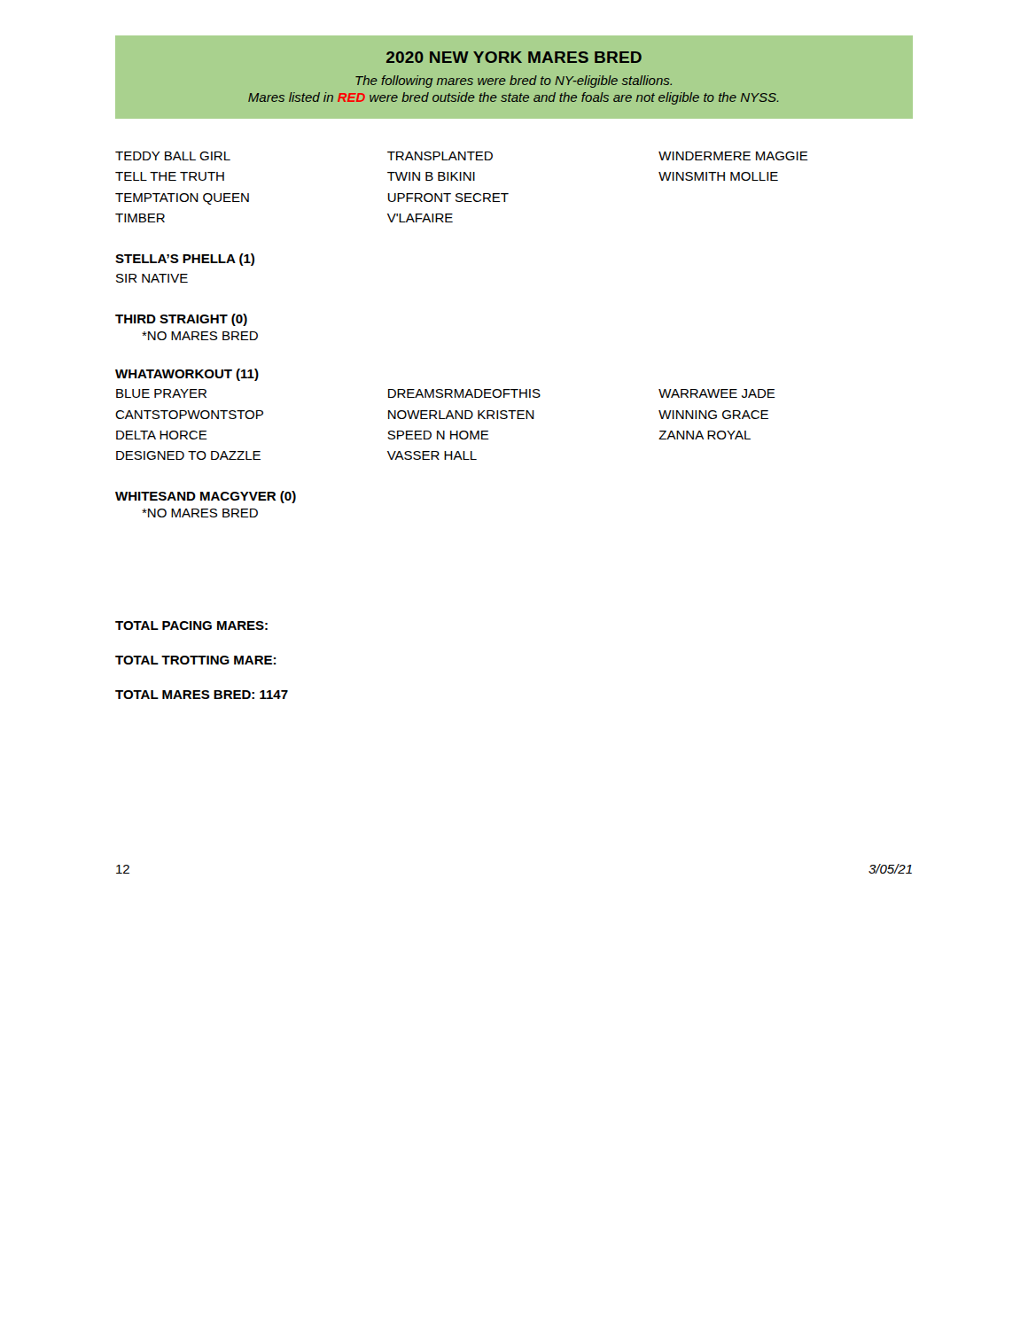2020 NEW YORK MARES BRED
The following mares were bred to NY-eligible stallions.
Mares listed in RED were bred outside the state and the foals are not eligible to the NYSS.
TEDDY BALL GIRL
TELL THE TRUTH
TEMPTATION QUEEN
TIMBER
TRANSPLANTED
TWIN B BIKINI
UPFRONT SECRET
V'LAFAIRE
WINDERMERE MAGGIE
WINSMITH MOLLIE
STELLA’S PHELLA (1)
SIR NATIVE
THIRD STRAIGHT (0)
*NO MARES BRED
WHATAWORKOUT (11)
BLUE PRAYER
CANTSTOPWONTSTOP
DELTA HORCE
DESIGNED TO DAZZLE
DREAMSRMADEOFTHIS
NOWERLAND KRISTEN
SPEED N HOME
VASSER HALL
WARRAWEE JADE
WINNING GRACE
ZANNA ROYAL
WHITESAND MACGYVER (0)
*NO MARES BRED
TOTAL PACING MARES:
TOTAL TROTTING MARE:
TOTAL MARES BRED: 1147
12 3/05/21